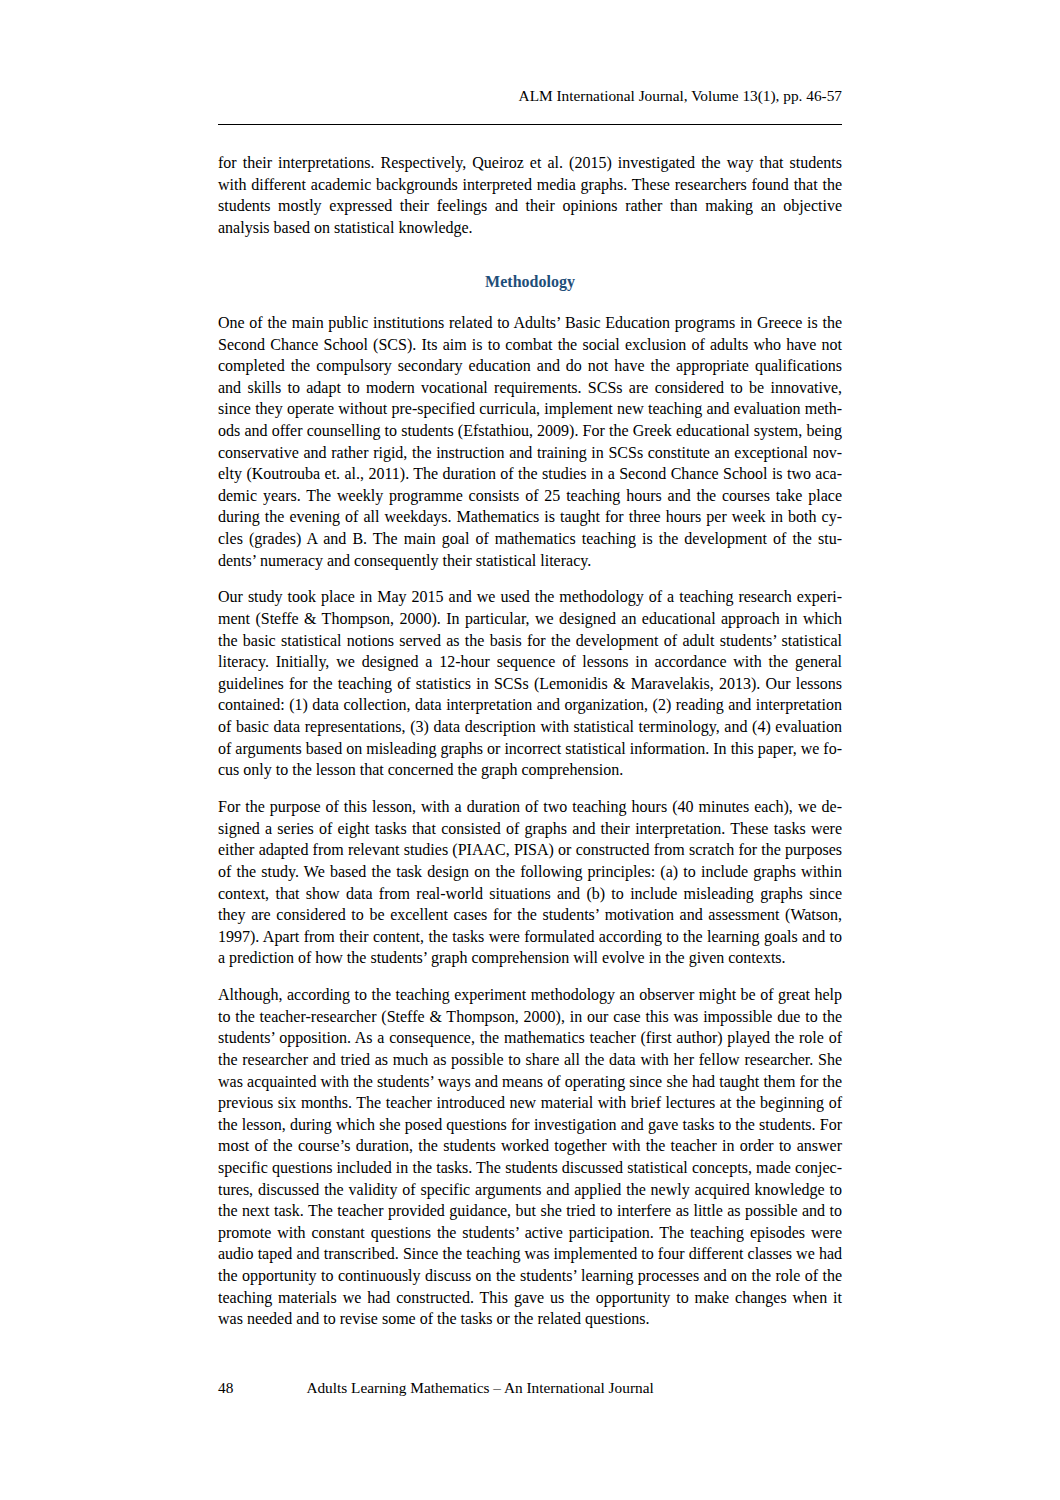ALM International Journal, Volume 13(1), pp. 46-57
for their interpretations. Respectively, Queiroz et al. (2015) investigated the way that students with different academic backgrounds interpreted media graphs. These researchers found that the students mostly expressed their feelings and their opinions rather than making an objective analysis based on statistical knowledge.
Methodology
One of the main public institutions related to Adults’ Basic Education programs in Greece is the Second Chance School (SCS). Its aim is to combat the social exclusion of adults who have not completed the compulsory secondary education and do not have the appropriate qualifications and skills to adapt to modern vocational requirements. SCSs are considered to be innovative, since they operate without pre-specified curricula, implement new teaching and evaluation methods and offer counselling to students (Efstathiou, 2009). For the Greek educational system, being conservative and rather rigid, the instruction and training in SCSs constitute an exceptional novelty (Koutrouba et. al., 2011). The duration of the studies in a Second Chance School is two academic years. The weekly programme consists of 25 teaching hours and the courses take place during the evening of all weekdays. Mathematics is taught for three hours per week in both cycles (grades) A and B. The main goal of mathematics teaching is the development of the students’ numeracy and consequently their statistical literacy.
Our study took place in May 2015 and we used the methodology of a teaching research experiment (Steffe & Thompson, 2000). In particular, we designed an educational approach in which the basic statistical notions served as the basis for the development of adult students’ statistical literacy. Initially, we designed a 12-hour sequence of lessons in accordance with the general guidelines for the teaching of statistics in SCSs (Lemonidis & Maravelakis, 2013). Our lessons contained: (1) data collection, data interpretation and organization, (2) reading and interpretation of basic data representations, (3) data description with statistical terminology, and (4) evaluation of arguments based on misleading graphs or incorrect statistical information. In this paper, we focus only to the lesson that concerned the graph comprehension.
For the purpose of this lesson, with a duration of two teaching hours (40 minutes each), we designed a series of eight tasks that consisted of graphs and their interpretation. These tasks were either adapted from relevant studies (PIAAC, PISA) or constructed from scratch for the purposes of the study. We based the task design on the following principles: (a) to include graphs within context, that show data from real-world situations and (b) to include misleading graphs since they are considered to be excellent cases for the students’ motivation and assessment (Watson, 1997). Apart from their content, the tasks were formulated according to the learning goals and to a prediction of how the students’ graph comprehension will evolve in the given contexts.
Although, according to the teaching experiment methodology an observer might be of great help to the teacher-researcher (Steffe & Thompson, 2000), in our case this was impossible due to the students’ opposition. As a consequence, the mathematics teacher (first author) played the role of the researcher and tried as much as possible to share all the data with her fellow researcher. She was acquainted with the students’ ways and means of operating since she had taught them for the previous six months. The teacher introduced new material with brief lectures at the beginning of the lesson, during which she posed questions for investigation and gave tasks to the students. For most of the course’s duration, the students worked together with the teacher in order to answer specific questions included in the tasks. The students discussed statistical concepts, made conjectures, discussed the validity of specific arguments and applied the newly acquired knowledge to the next task. The teacher provided guidance, but she tried to interfere as little as possible and to promote with constant questions the students’ active participation. The teaching episodes were audio taped and transcribed. Since the teaching was implemented to four different classes we had the opportunity to continuously discuss on the students’ learning processes and on the role of the teaching materials we had constructed. This gave us the opportunity to make changes when it was needed and to revise some of the tasks or the related questions.
48
Adults Learning Mathematics – An International Journal